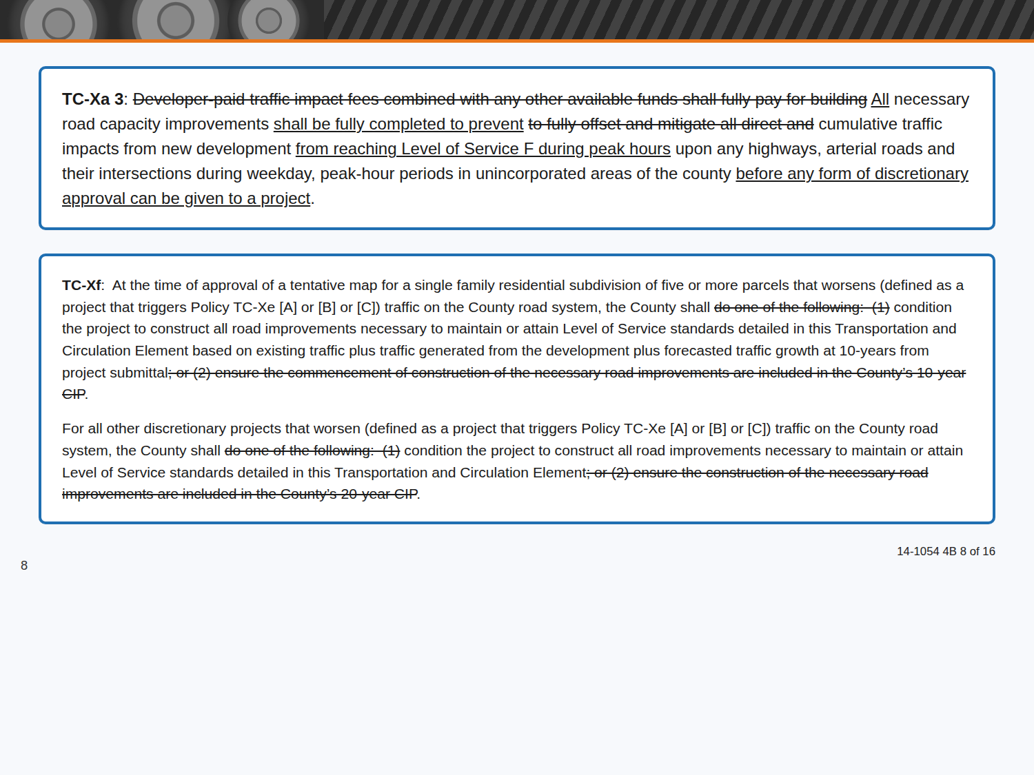TC-Xa 3: Developer-paid traffic impact fees combined with any other available funds shall fully pay for building All necessary road capacity improvements shall be fully completed to prevent to fully offset and mitigate all direct and cumulative traffic impacts from new development from reaching Level of Service F during peak hours upon any highways, arterial roads and their intersections during weekday, peak-hour periods in unincorporated areas of the county before any form of discretionary approval can be given to a project.
TC-Xf: At the time of approval of a tentative map for a single family residential subdivision of five or more parcels that worsens (defined as a project that triggers Policy TC-Xe [A] or [B] or [C]) traffic on the County road system, the County shall do one of the following: (1) condition the project to construct all road improvements necessary to maintain or attain Level of Service standards detailed in this Transportation and Circulation Element based on existing traffic plus traffic generated from the development plus forecasted traffic growth at 10-years from project submittal; or (2) ensure the commencement of construction of the necessary road improvements are included in the County’s 10-year CIP.
For all other discretionary projects that worsen (defined as a project that triggers Policy TC-Xe [A] or [B] or [C]) traffic on the County road system, the County shall do one of the following: (1) condition the project to construct all road improvements necessary to maintain or attain Level of Service standards detailed in this Transportation and Circulation Element; or (2) ensure the construction of the necessary road improvements are included in the County’s 20-year CIP.
14-1054 4B 8 of 16
8